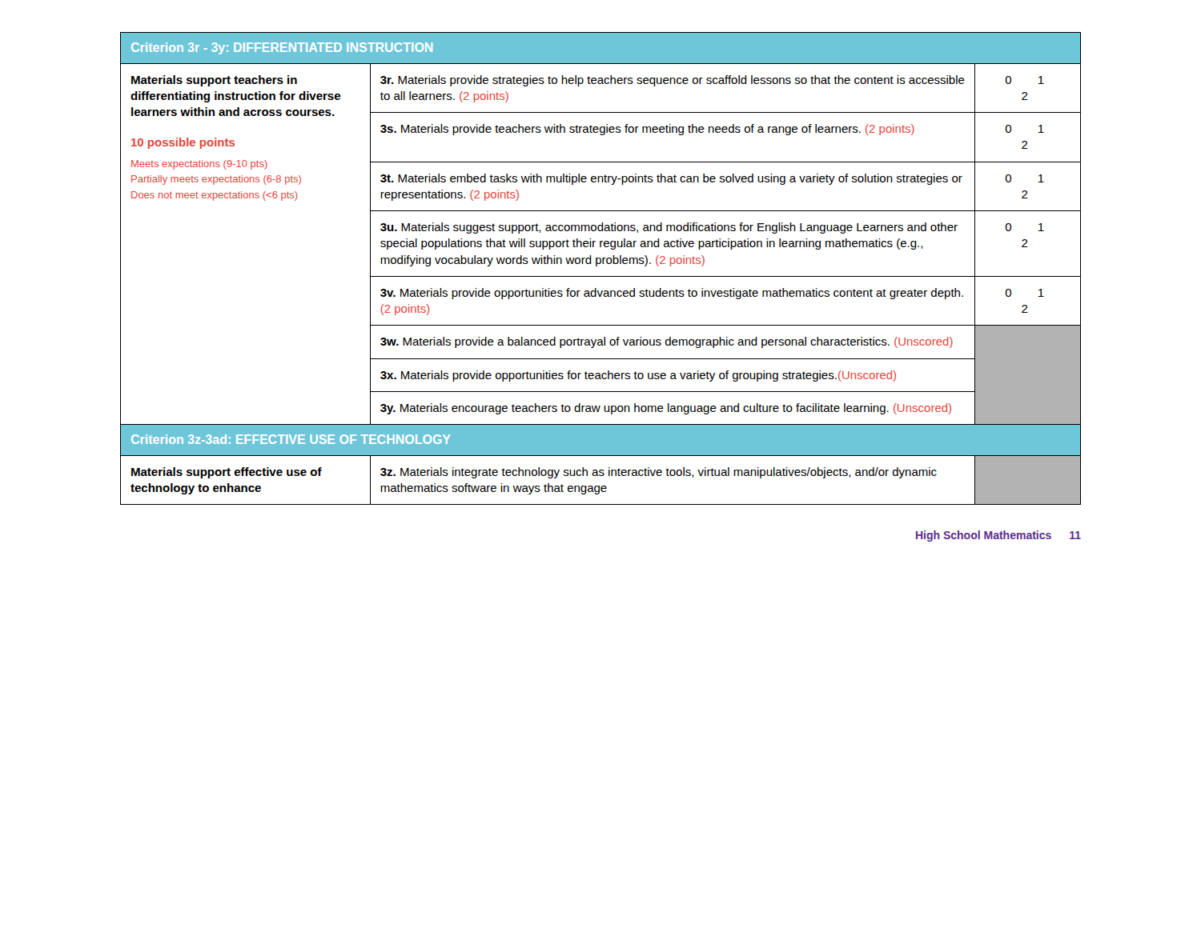| Criterion 3r - 3y: DIFFERENTIATED INSTRUCTION |
| Materials support teachers in differentiating instruction for diverse learners within and across courses. 10 possible points Meets expectations (9-10 pts) Partially meets expectations (6-8 pts) Does not meet expectations (<6 pts) | 3r. Materials provide strategies to help teachers sequence or scaffold lessons so that the content is accessible to all learners. (2 points) | 0 1 2 |
| 3s. Materials provide teachers with strategies for meeting the needs of a range of learners. (2 points) | 0 1 2 |
| 3t. Materials embed tasks with multiple entry-points that can be solved using a variety of solution strategies or representations. (2 points) | 0 1 2 |
| 3u. Materials suggest support, accommodations, and modifications for English Language Learners and other special populations that will support their regular and active participation in learning mathematics (e.g., modifying vocabulary words within word problems). (2 points) | 0 1 2 |
| 3v. Materials provide opportunities for advanced students to investigate mathematics content at greater depth. (2 points) | 0 1 2 |
| 3w. Materials provide a balanced portrayal of various demographic and personal characteristics. (Unscored) | |
| 3x. Materials provide opportunities for teachers to use a variety of grouping strategies. (Unscored) |
| 3y. Materials encourage teachers to draw upon home language and culture to facilitate learning. (Unscored) |
| Criterion 3z-3ad: EFFECTIVE USE OF TECHNOLOGY |
| Materials support effective use of technology to enhance | 3z. Materials integrate technology such as interactive tools, virtual manipulatives/objects, and/or dynamic mathematics software in ways that engage | |
High School Mathematics 11